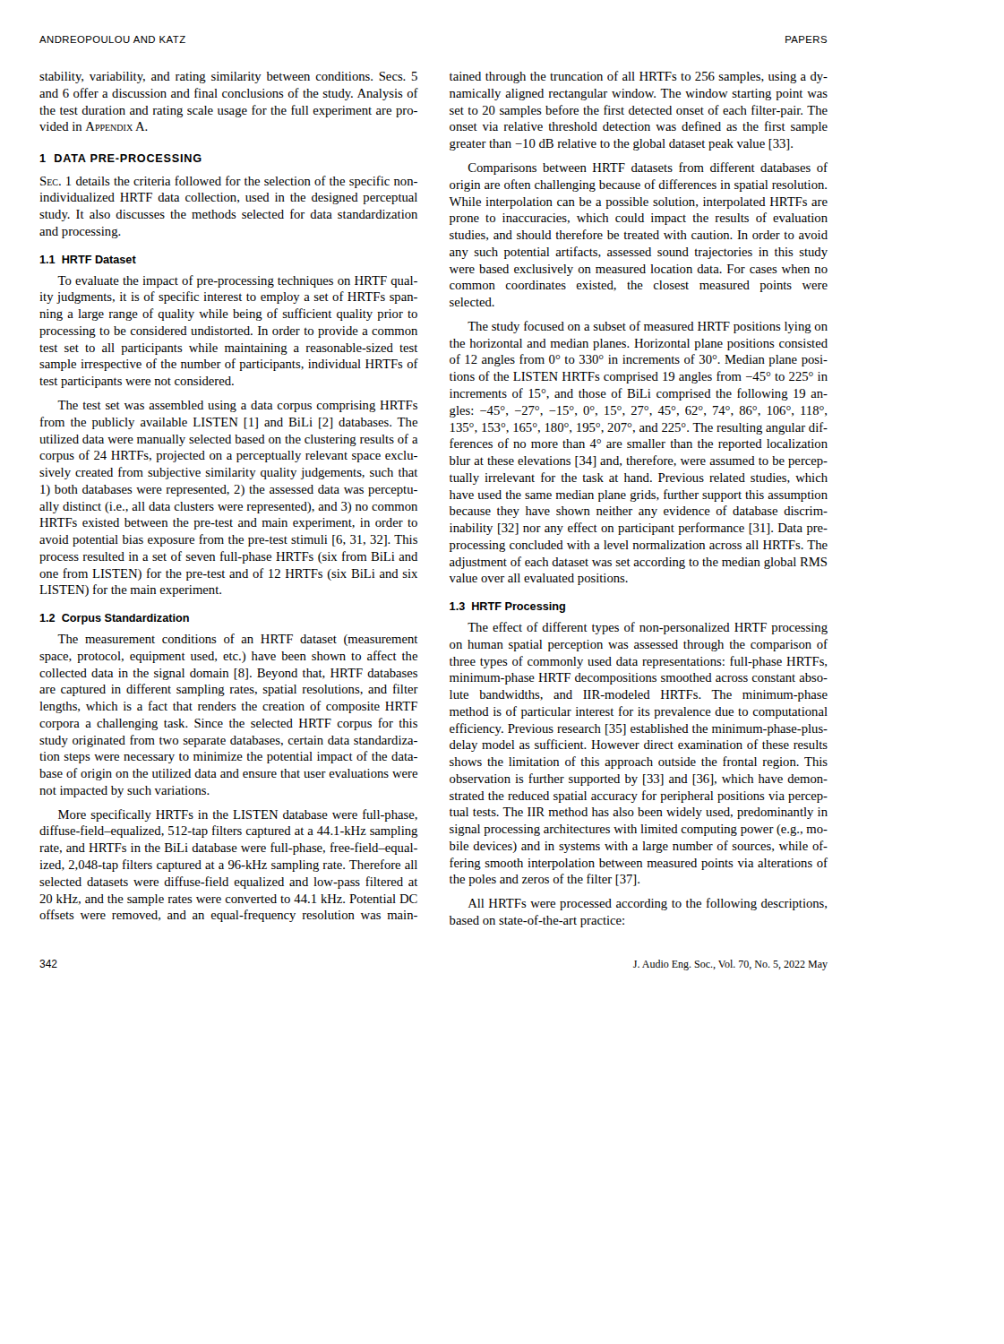Andreopoulou and Katz
Papers
stability, variability, and rating similarity between conditions. Secs. 5 and 6 offer a discussion and final conclusions of the study. Analysis of the test duration and rating scale usage for the full experiment are provided in Appendix A.
1 Data Pre-Processing
Sec. 1 details the criteria followed for the selection of the specific nonindividualized HRTF data collection, used in the designed perceptual study. It also discusses the methods selected for data standardization and processing.
1.1 HRTF Dataset
To evaluate the impact of pre-processing techniques on HRTF quality judgments, it is of specific interest to employ a set of HRTFs spanning a large range of quality while being of sufficient quality prior to processing to be considered undistorted. In order to provide a common test set to all participants while maintaining a reasonable-sized test sample irrespective of the number of participants, individual HRTFs of test participants were not considered.
The test set was assembled using a data corpus comprising HRTFs from the publicly available LISTEN [1] and BiLi [2] databases. The utilized data were manually selected based on the clustering results of a corpus of 24 HRTFs, projected on a perceptually relevant space exclusively created from subjective similarity quality judgements, such that 1) both databases were represented, 2) the assessed data was perceptually distinct (i.e., all data clusters were represented), and 3) no common HRTFs existed between the pre-test and main experiment, in order to avoid potential bias exposure from the pre-test stimuli [6, 31, 32]. This process resulted in a set of seven full-phase HRTFs (six from BiLi and one from LISTEN) for the pre-test and of 12 HRTFs (six BiLi and six LISTEN) for the main experiment.
1.2 Corpus Standardization
The measurement conditions of an HRTF dataset (measurement space, protocol, equipment used, etc.) have been shown to affect the collected data in the signal domain [8]. Beyond that, HRTF databases are captured in different sampling rates, spatial resolutions, and filter lengths, which is a fact that renders the creation of composite HRTF corpora a challenging task. Since the selected HRTF corpus for this study originated from two separate databases, certain data standardization steps were necessary to minimize the potential impact of the database of origin on the utilized data and ensure that user evaluations were not impacted by such variations.
More specifically HRTFs in the LISTEN database were full-phase, diffuse-field–equalized, 512-tap filters captured at a 44.1-kHz sampling rate, and HRTFs in the BiLi database were full-phase, free-field–equalized, 2,048-tap filters captured at a 96-kHz sampling rate. Therefore all selected datasets were diffuse-field equalized and low-pass filtered at 20 kHz, and the sample rates were converted to 44.1 kHz. Potential DC offsets were removed, and an equal-frequency resolution was maintained through the truncation of all HRTFs to 256 samples, using a dynamically aligned rectangular window. The window starting point was set to 20 samples before the first detected onset of each filter-pair. The onset via relative threshold detection was defined as the first sample greater than −10 dB relative to the global dataset peak value [33].
Comparisons between HRTF datasets from different databases of origin are often challenging because of differences in spatial resolution. While interpolation can be a possible solution, interpolated HRTFs are prone to inaccuracies, which could impact the results of evaluation studies, and should therefore be treated with caution. In order to avoid any such potential artifacts, assessed sound trajectories in this study were based exclusively on measured location data. For cases when no common coordinates existed, the closest measured points were selected.
The study focused on a subset of measured HRTF positions lying on the horizontal and median planes. Horizontal plane positions consisted of 12 angles from 0° to 330° in increments of 30°. Median plane positions of the LISTEN HRTFs comprised 19 angles from −45° to 225° in increments of 15°, and those of BiLi comprised the following 19 angles: −45°, −27°, −15°, 0°, 15°, 27°, 45°, 62°, 74°, 86°, 106°, 118°, 135°, 153°, 165°, 180°, 195°, 207°, and 225°. The resulting angular differences of no more than 4° are smaller than the reported localization blur at these elevations [34] and, therefore, were assumed to be perceptually irrelevant for the task at hand. Previous related studies, which have used the same median plane grids, further support this assumption because they have shown neither any evidence of database discriminability [32] nor any effect on participant performance [31]. Data pre-processing concluded with a level normalization across all HRTFs. The adjustment of each dataset was set according to the median global RMS value over all evaluated positions.
1.3 HRTF Processing
The effect of different types of non-personalized HRTF processing on human spatial perception was assessed through the comparison of three types of commonly used data representations: full-phase HRTFs, minimum-phase HRTF decompositions smoothed across constant absolute bandwidths, and IIR-modeled HRTFs. The minimum-phase method is of particular interest for its prevalence due to computational efficiency. Previous research [35] established the minimum-phase-plus-delay model as sufficient. However direct examination of these results shows the limitation of this approach outside the frontal region. This observation is further supported by [33] and [36], which have demonstrated the reduced spatial accuracy for peripheral positions via perceptual tests. The IIR method has also been widely used, predominantly in signal processing architectures with limited computing power (e.g., mobile devices) and in systems with a large number of sources, while offering smooth interpolation between measured points via alterations of the poles and zeros of the filter [37].
All HRTFs were processed according to the following descriptions, based on state-of-the-art practice:
342
J. Audio Eng. Soc., Vol. 70, No. 5, 2022 May